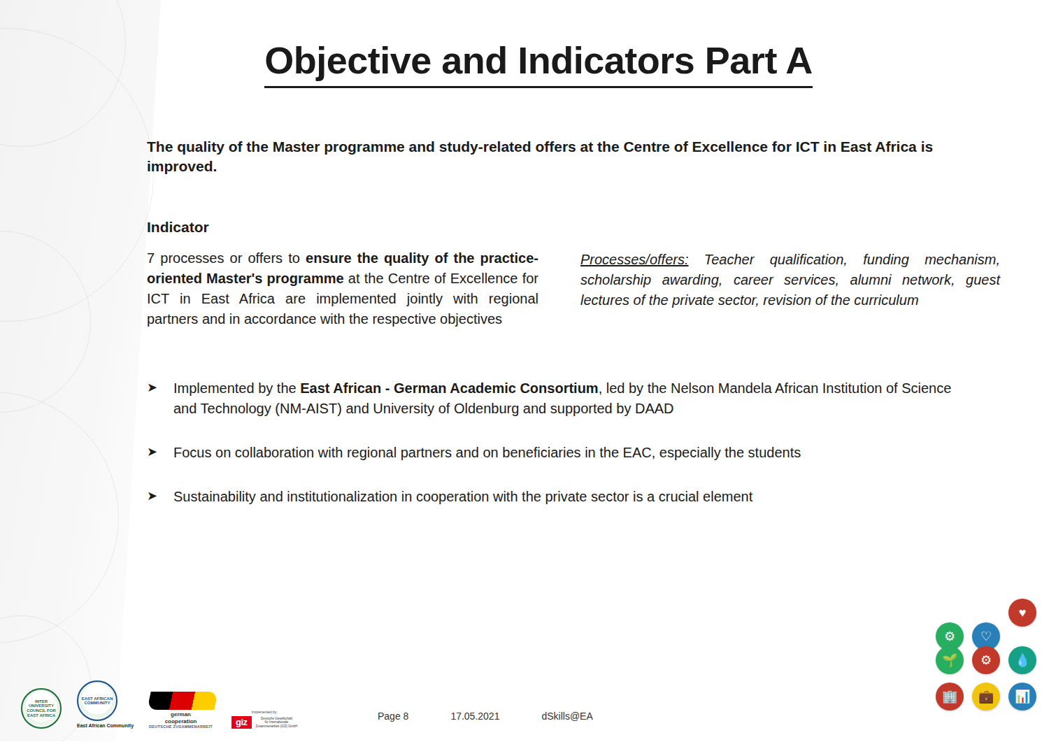Objective and Indicators Part A
The quality of the Master programme and study-related offers at the Centre of Excellence for ICT in East Africa is improved.
Indicator
7 processes or offers to ensure the quality of the practice-oriented Master's programme at the Centre of Excellence for ICT in East Africa are implemented jointly with regional partners and in accordance with the respective objectives
Processes/offers: Teacher qualification, funding mechanism, scholarship awarding, career services, alumni network, guest lectures of the private sector, revision of the curriculum
Implemented by the East African - German Academic Consortium, led by the Nelson Mandela African Institution of Science and Technology (NM-AIST) and University of Oldenburg and supported by DAAD
Focus on collaboration with regional partners and on beneficiaries in the EAC, especially the students
Sustainability and institutionalization in cooperation with the private sector is a crucial element
INTER UNIVERSITY COUNCIL FOR EAST AFRICA
EAST AFRICAN COMMUNITY
East African Community
german
cooperationDEUTSCHE ZUSAMMENARBEIT
Implemented by:
giz Deutsche Gesellschaft
für Internationale
Zusammenarbeit (GIZ) GmbH
Page 8 17.05.2021 dSkills@EA
♥
⚙
♡
🌱
⚙
💧
🏢
💼
📊